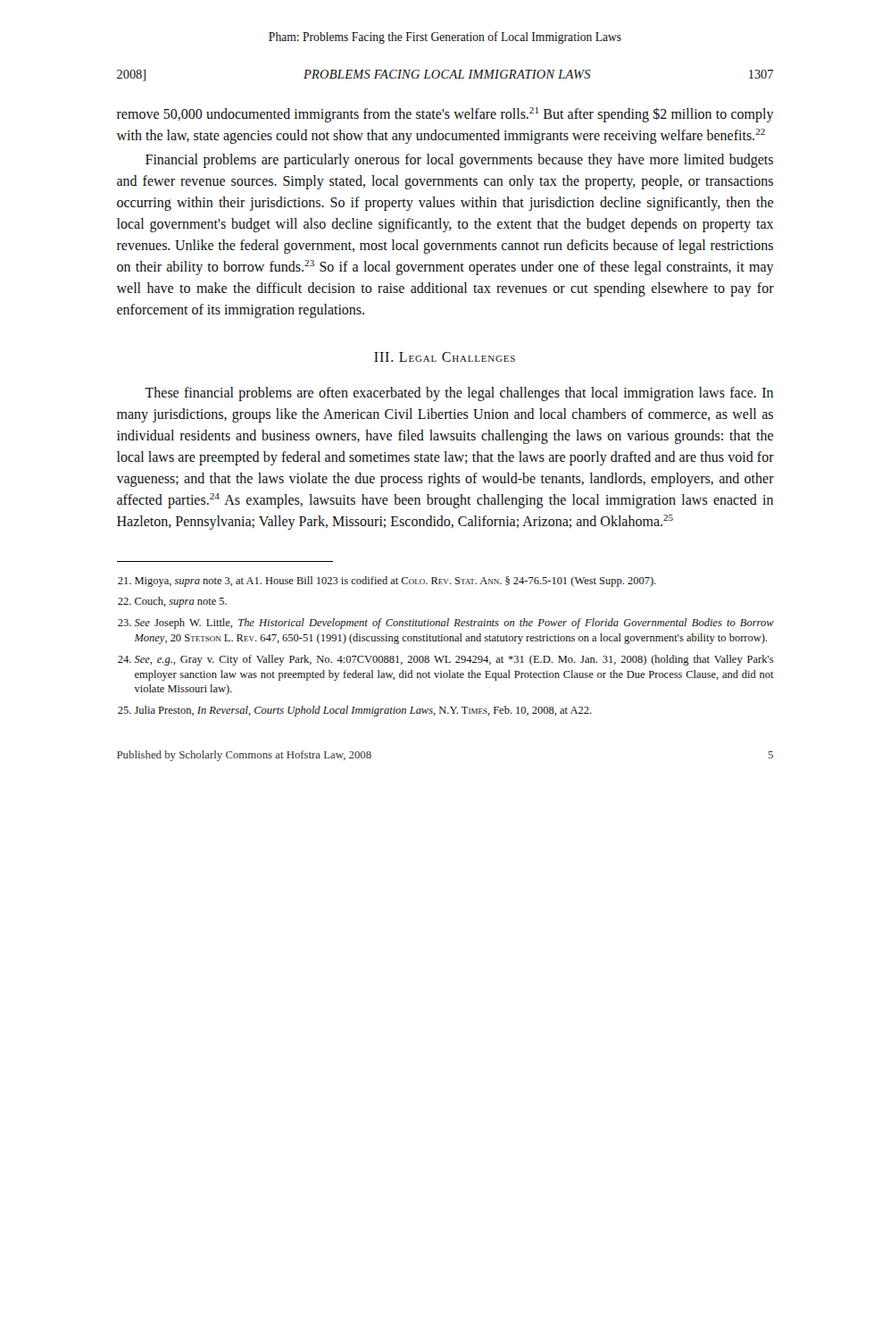Pham: Problems Facing the First Generation of Local Immigration Laws
2008] Problems Facing Local Immigration Laws 1307
remove 50,000 undocumented immigrants from the state's welfare rolls.21 But after spending $2 million to comply with the law, state agencies could not show that any undocumented immigrants were receiving welfare benefits.22
Financial problems are particularly onerous for local governments because they have more limited budgets and fewer revenue sources. Simply stated, local governments can only tax the property, people, or transactions occurring within their jurisdictions. So if property values within that jurisdiction decline significantly, then the local government's budget will also decline significantly, to the extent that the budget depends on property tax revenues. Unlike the federal government, most local governments cannot run deficits because of legal restrictions on their ability to borrow funds.23 So if a local government operates under one of these legal constraints, it may well have to make the difficult decision to raise additional tax revenues or cut spending elsewhere to pay for enforcement of its immigration regulations.
III. Legal Challenges
These financial problems are often exacerbated by the legal challenges that local immigration laws face. In many jurisdictions, groups like the American Civil Liberties Union and local chambers of commerce, as well as individual residents and business owners, have filed lawsuits challenging the laws on various grounds: that the local laws are preempted by federal and sometimes state law; that the laws are poorly drafted and are thus void for vagueness; and that the laws violate the due process rights of would-be tenants, landlords, employers, and other affected parties.24 As examples, lawsuits have been brought challenging the local immigration laws enacted in Hazleton, Pennsylvania; Valley Park, Missouri; Escondido, California; Arizona; and Oklahoma.25
Migoya, supra note 3, at A1. House Bill 1023 is codified at Colo. Rev. Stat. Ann. § 24-76.5-101 (West Supp. 2007).
Couch, supra note 5.
See Joseph W. Little, The Historical Development of Constitutional Restraints on the Power of Florida Governmental Bodies to Borrow Money, 20 Stetson L. Rev. 647, 650-51 (1991) (discussing constitutional and statutory restrictions on a local government's ability to borrow).
See, e.g., Gray v. City of Valley Park, No. 4:07CV00881, 2008 WL 294294, at *31 (E.D. Mo. Jan. 31, 2008) (holding that Valley Park's employer sanction law was not preempted by federal law, did not violate the Equal Protection Clause or the Due Process Clause, and did not violate Missouri law).
Julia Preston, In Reversal, Courts Uphold Local Immigration Laws, N.Y. Times, Feb. 10, 2008, at A22.
Published by Scholarly Commons at Hofstra Law, 2008 5